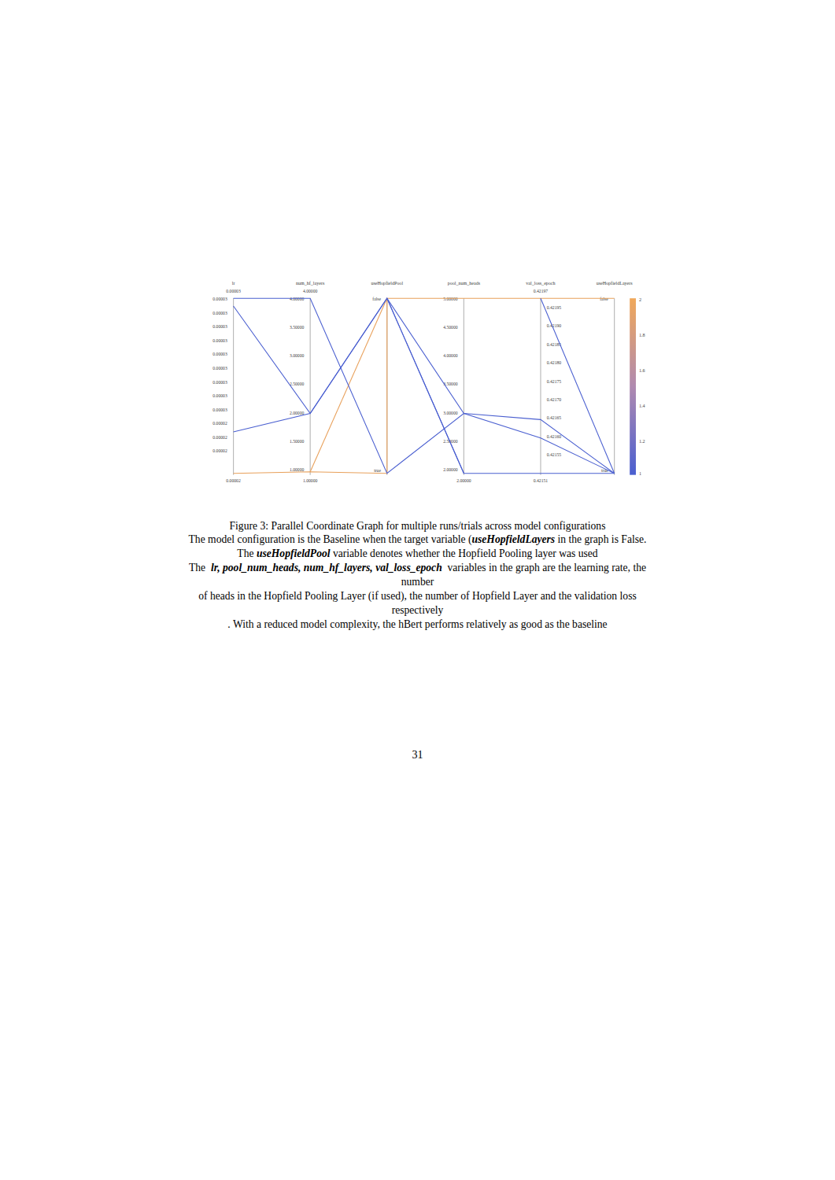lr num_hf_layers useHopfieldPool pool_num_heads val_loss_epoch useHopfieldLayers 0.00003 4.00000 0.42197 0.00003 0.00003 0.00003 0.00003 0.00003 0.00003 0.00003 0.00003 0.00003 0.00002 0.00002 0.00002 0.00002 4.00000 3.50000 3.00000 2.50000 2.00000 1.50000 1.00000 1.00000 false true 5.00000 4.50000 4.00000 3.50000 3.00000 2.50000 2.00000 2.00000 0.42195 0.42190 0.42185 0.42180 0.42175 0.42170 0.42165 0.42160 0.42155 0.42151 false true 2 1.8 1.6 1.4 1.2 1
Figure 3: Parallel Coordinate Graph for multiple runs/trials across model configurations The model configuration is the Baseline when the target variable (useHopfieldLayers in the graph is False. The useHopfieldPool variable denotes whether the Hopfield Pooling layer was used The lr, pool_num_heads, num_hf_layers, val_loss_epoch variables in the graph are the learning rate, the number of heads in the Hopfield Pooling Layer (if used), the number of Hopfield Layer and the validation loss respectively . With a reduced model complexity, the hBert performs relatively as good as the baseline
31